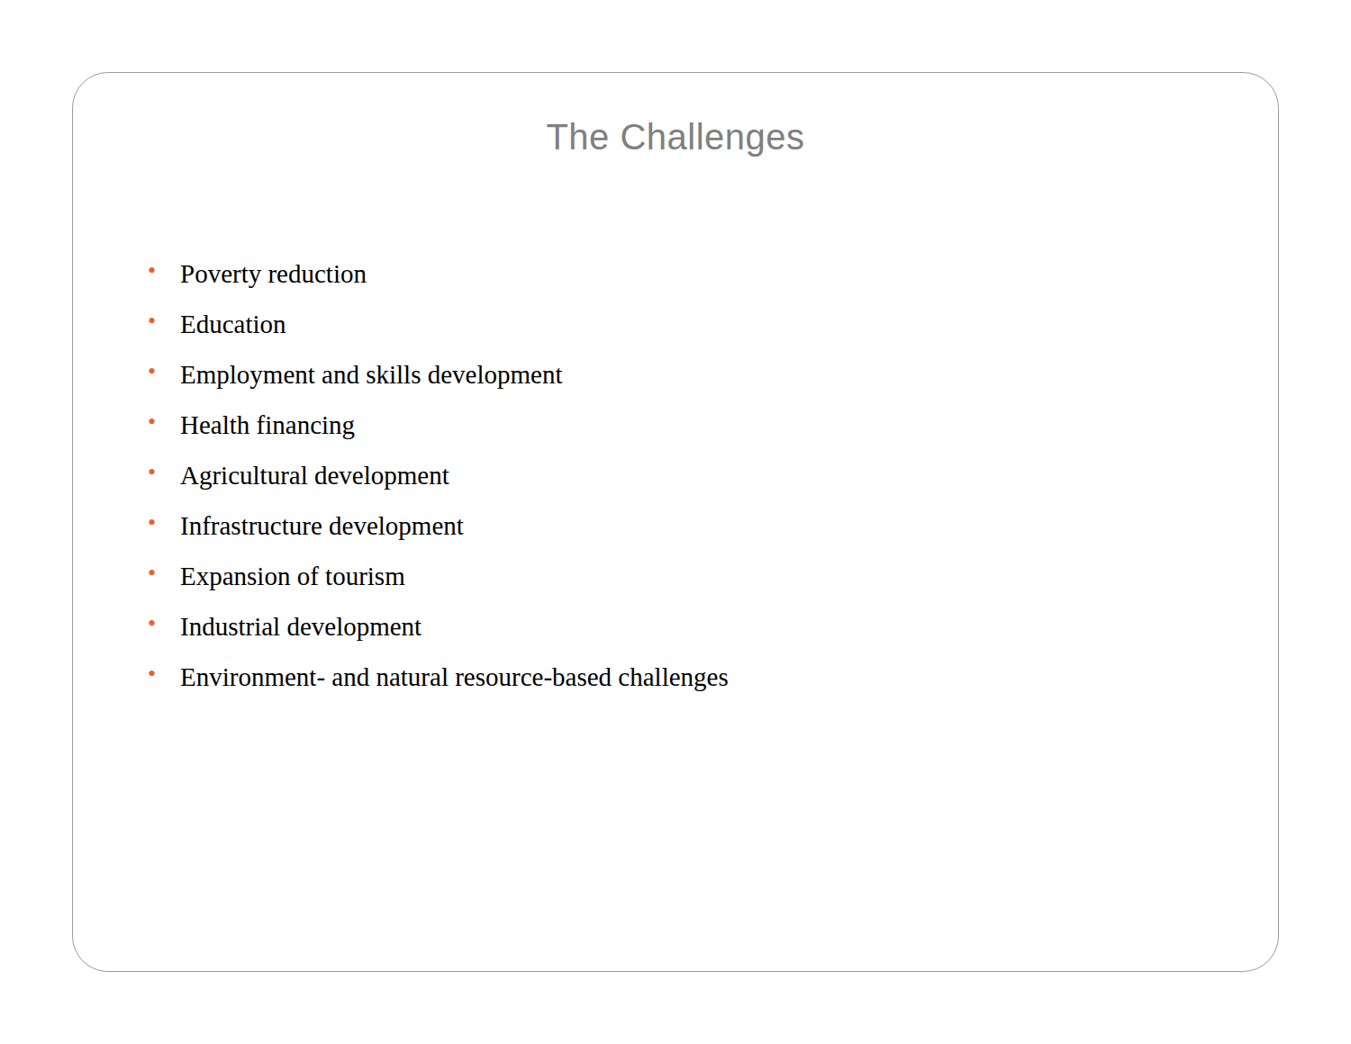The Challenges
Poverty reduction
Education
Employment and skills development
Health financing
Agricultural development
Infrastructure development
Expansion of tourism
Industrial development
Environment- and natural resource-based challenges